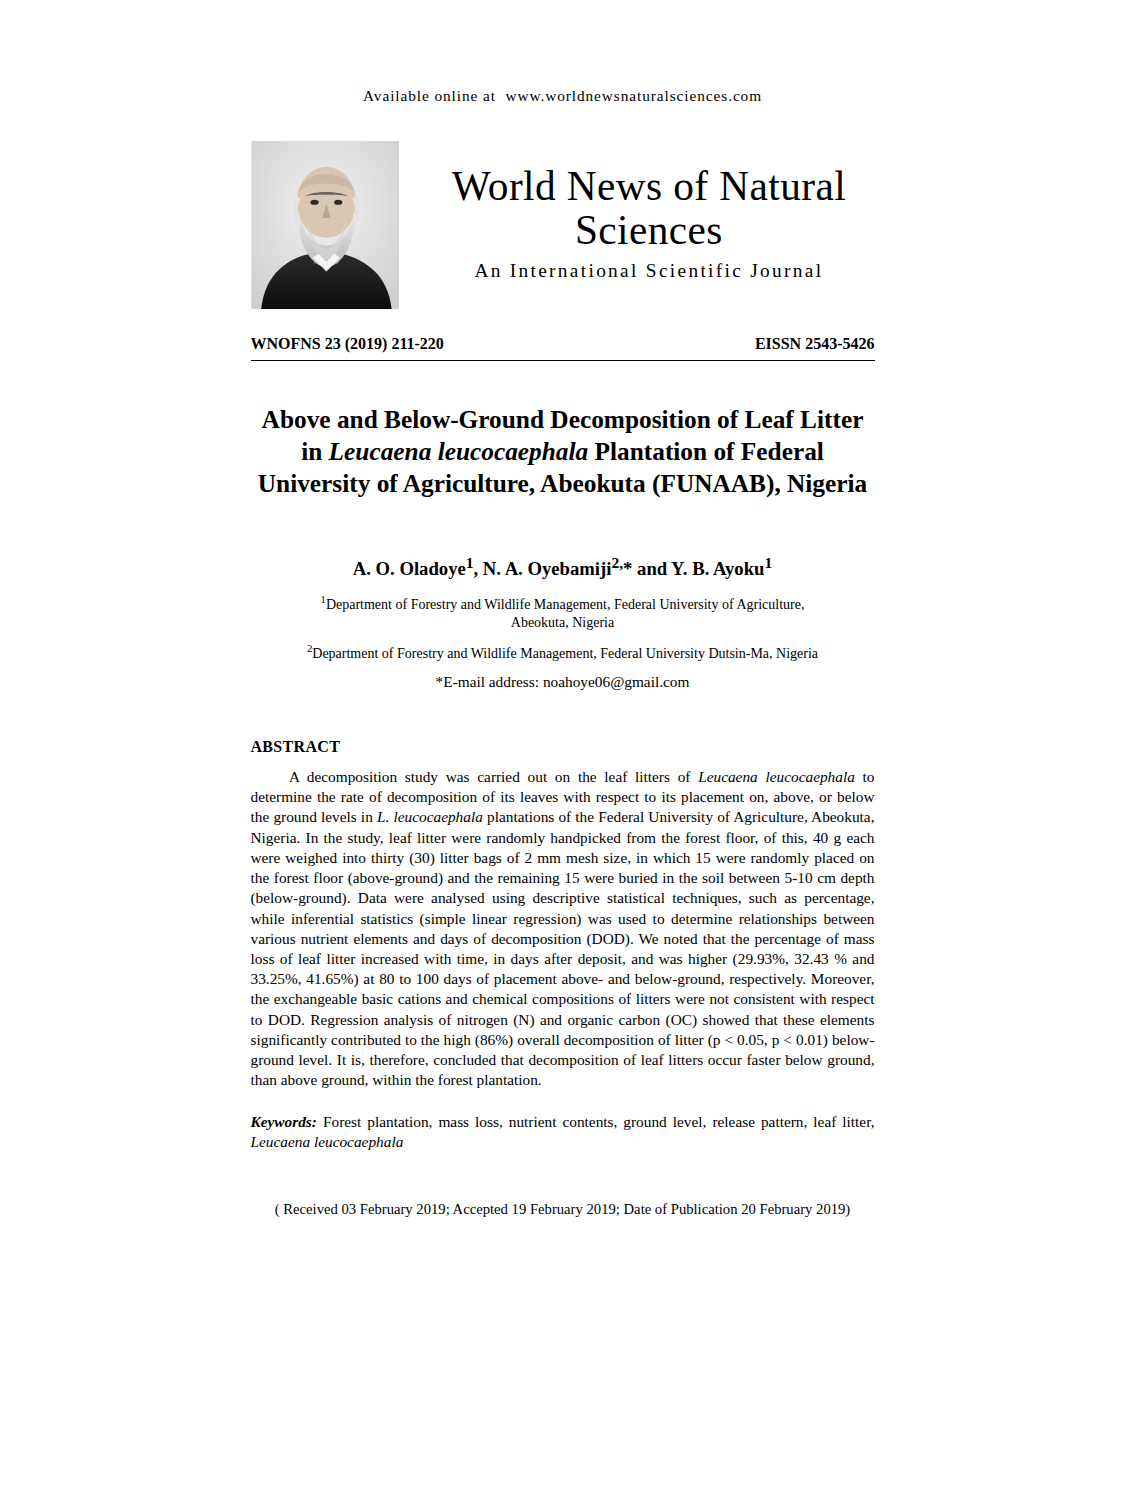Available online at www.worldnewsnaturalsciences.com
World News of Natural Sciences
An International Scientific Journal
WNOFNS 23 (2019) 211-220 EISSN 2543-5426
Above and Below-Ground Decomposition of Leaf Litter in Leucaena leucocaephala Plantation of Federal University of Agriculture, Abeokuta (FUNAAB), Nigeria
A. O. Oladoye1, N. A. Oyebamiji2,* and Y. B. Ayoku1
1Department of Forestry and Wildlife Management, Federal University of Agriculture,
Abeokuta, Nigeria
2Department of Forestry and Wildlife Management, Federal University Dutsin-Ma, Nigeria
*E-mail address: noahoye06@gmail.com
ABSTRACT
A decomposition study was carried out on the leaf litters of Leucaena leucocaephala to determine the rate of decomposition of its leaves with respect to its placement on, above, or below the ground levels in L. leucocaephala plantations of the Federal University of Agriculture, Abeokuta, Nigeria. In the study, leaf litter were randomly handpicked from the forest floor, of this, 40 g each were weighed into thirty (30) litter bags of 2 mm mesh size, in which 15 were randomly placed on the forest floor (above-ground) and the remaining 15 were buried in the soil between 5-10 cm depth (below-ground). Data were analysed using descriptive statistical techniques, such as percentage, while inferential statistics (simple linear regression) was used to determine relationships between various nutrient elements and days of decomposition (DOD). We noted that the percentage of mass loss of leaf litter increased with time, in days after deposit, and was higher (29.93%, 32.43 % and 33.25%, 41.65%) at 80 to 100 days of placement above- and below-ground, respectively. Moreover, the exchangeable basic cations and chemical compositions of litters were not consistent with respect to DOD. Regression analysis of nitrogen (N) and organic carbon (OC) showed that these elements significantly contributed to the high (86%) overall decomposition of litter (p < 0.05, p < 0.01) below-ground level. It is, therefore, concluded that decomposition of leaf litters occur faster below ground, than above ground, within the forest plantation.
Keywords: Forest plantation, mass loss, nutrient contents, ground level, release pattern, leaf litter, Leucaena leucocaephala
( Received 03 February 2019; Accepted 19 February 2019; Date of Publication 20 February 2019)